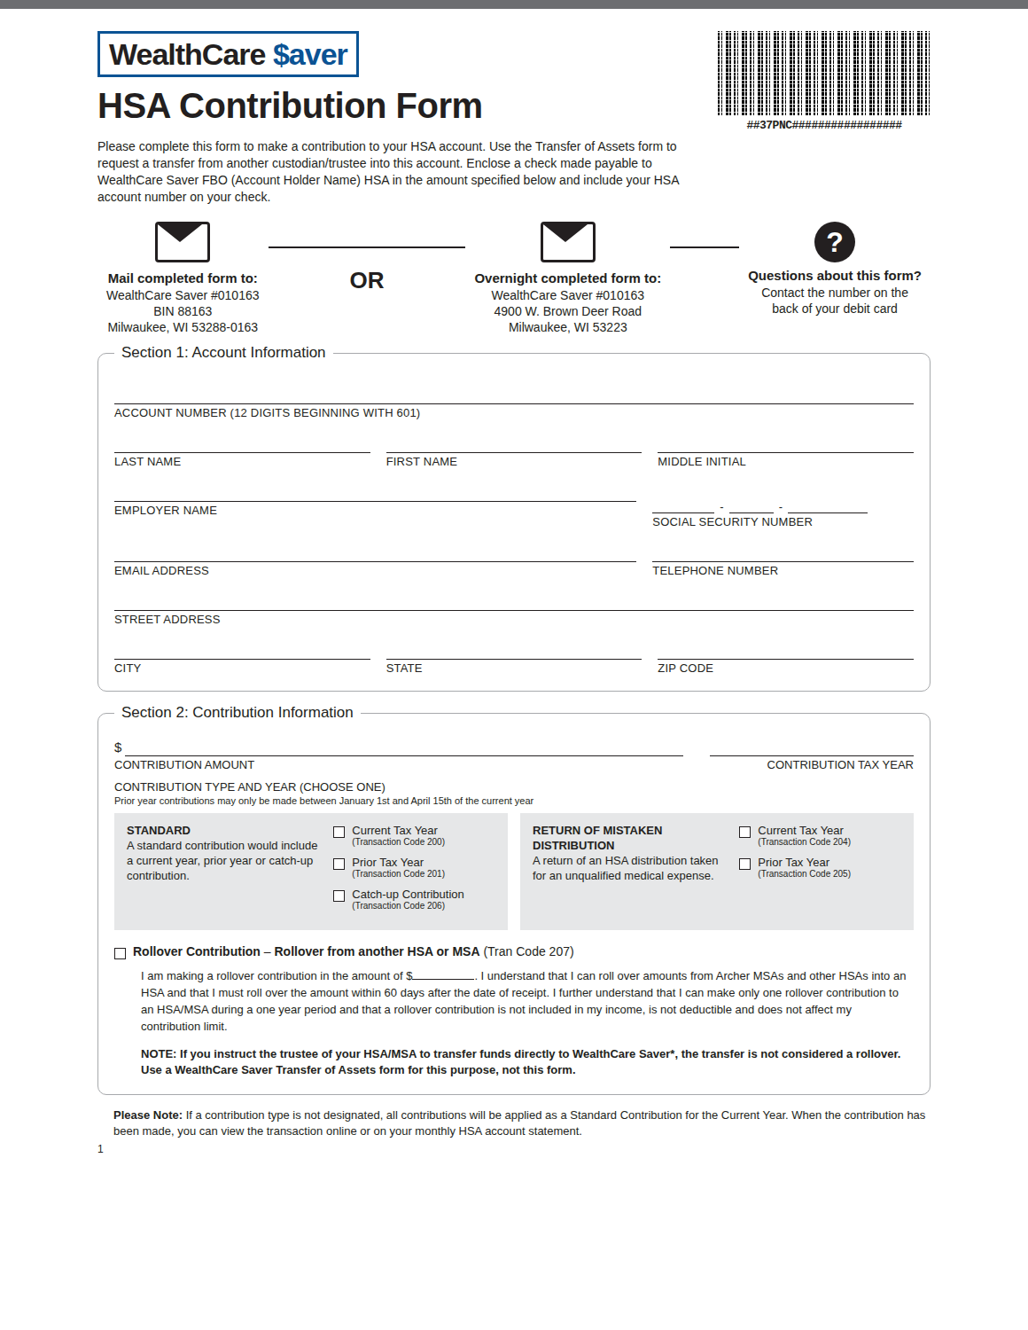WealthCare $aver
HSA Contribution Form
Please complete this form to make a contribution to your HSA account. Use the Transfer of Assets form to request a transfer from another custodian/trustee into this account. Enclose a check made payable to WealthCare Saver FBO (Account Holder Name) HSA in the amount specified below and include your HSA account number on your check.
##37PNC#################
Mail completed form to:
WealthCare Saver #010163
BIN 88163
Milwaukee, WI 53288-0163
OR
Overnight completed form to:
WealthCare Saver #010163
4900 W. Brown Deer Road
Milwaukee, WI 53223
?
Questions about this form?
Contact the number on the
back of your debit card
Section 1: Account Information
Account Number (12 digits beginning with 601)
Last Name
First Name
Middle Initial
Employer Name
- -
Social Security Number
Email Address
Telephone Number
Street Address
City
State
Zip Code
Section 2: Contribution Information
$
Contribution Amount Contribution Tax Year
Contribution Type and Year (Choose One)
Prior year contributions may only be made between January 1st and April 15th of the current year
STANDARD A standard contribution would include a current year, prior year or catch-up contribution.
Current Tax Year(Transaction Code 200)
Prior Tax Year(Transaction Code 201)
Catch-up Contribution(Transaction Code 206)
RETURN OF MISTAKEN DISTRIBUTION A return of an HSA distribution taken for an unqualified medical expense.
Current Tax Year(Transaction Code 204)
Prior Tax Year(Transaction Code 205)
Rollover Contribution – Rollover from another HSA or MSA (Tran Code 207)
I am making a rollover contribution in the amount of $ . I understand that I can roll over amounts from Archer MSAs and other HSAs into an HSA and that I must roll over the amount within 60 days after the date of receipt. I further understand that I can make only one rollover contribution to an HSA/MSA during a one year period and that a rollover contribution is not included in my income, is not deductible and does not affect my contribution limit.
NOTE: If you instruct the trustee of your HSA/MSA to transfer funds directly to WealthCare Saver*, the transfer is not considered a rollover. Use a WealthCare Saver Transfer of Assets form for this purpose, not this form.
Please Note: If a contribution type is not designated, all contributions will be applied as a Standard Contribution for the Current Year. When the contribution has been made, you can view the transaction online or on your monthly HSA account statement.
1